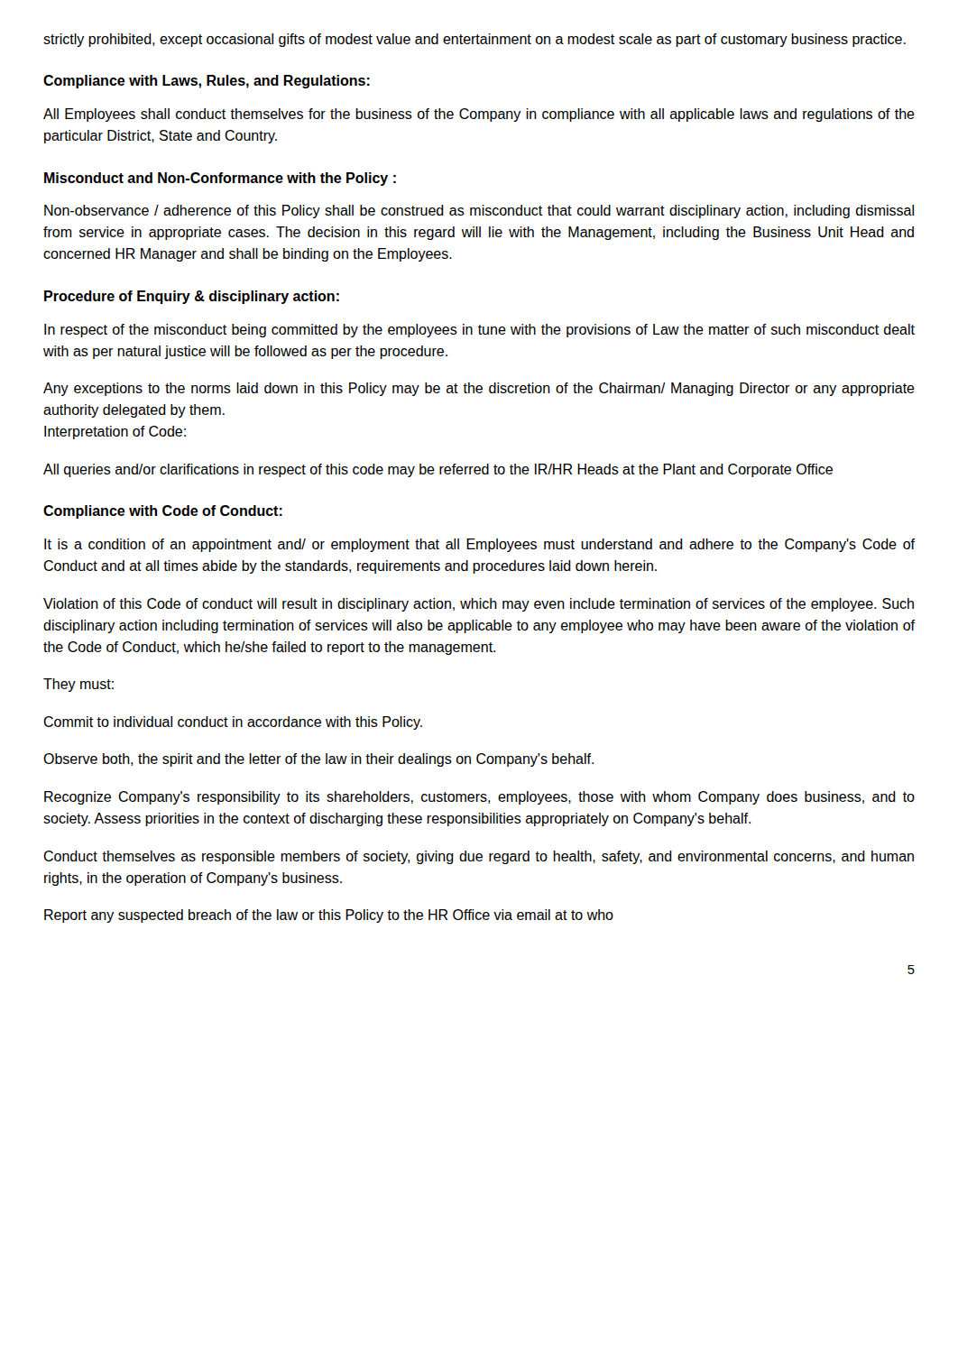strictly prohibited, except occasional gifts of modest value and entertainment on a modest scale as part of customary business practice.
Compliance with Laws, Rules, and Regulations:
All Employees shall conduct themselves for the business of the Company in compliance with all applicable laws and regulations of the particular District, State and Country.
Misconduct and Non-Conformance with the Policy :
Non-observance / adherence of this Policy shall be construed as misconduct that could warrant disciplinary action, including dismissal from service in appropriate cases. The decision in this regard will lie with the Management, including the Business Unit Head and concerned HR Manager and shall be binding on the Employees.
Procedure of Enquiry & disciplinary action:
In respect of the misconduct being committed by the employees in tune with the provisions of Law the matter of such misconduct dealt with as per natural justice will be followed as per the procedure.
Any exceptions to the norms laid down in this Policy may be at the discretion of the Chairman/ Managing Director or any appropriate authority delegated by them.
Interpretation of Code:
All queries and/or clarifications in respect of this code may be referred to the IR/HR Heads at the Plant and Corporate Office
Compliance with Code of Conduct:
It is a condition of an appointment and/ or employment that all Employees must understand and adhere to the Company's Code of Conduct and at all times abide by the standards, requirements and procedures laid down herein.
Violation of this Code of conduct will result in disciplinary action, which may even include termination of services of the employee. Such disciplinary action including termination of services will also be applicable to any employee who may have been aware of the violation of the Code of Conduct, which he/she failed to report to the management.
They must:
Commit to individual conduct in accordance with this Policy.
Observe both, the spirit and the letter of the law in their dealings on Company's behalf.
Recognize Company's responsibility to its shareholders, customers, employees, those with whom Company does business, and to society. Assess priorities in the context of discharging these responsibilities appropriately on Company's behalf.
Conduct themselves as responsible members of society, giving due regard to health, safety, and environmental concerns, and human rights, in the operation of Company's business.
Report any suspected breach of the law or this Policy to the HR Office via email at to who
5